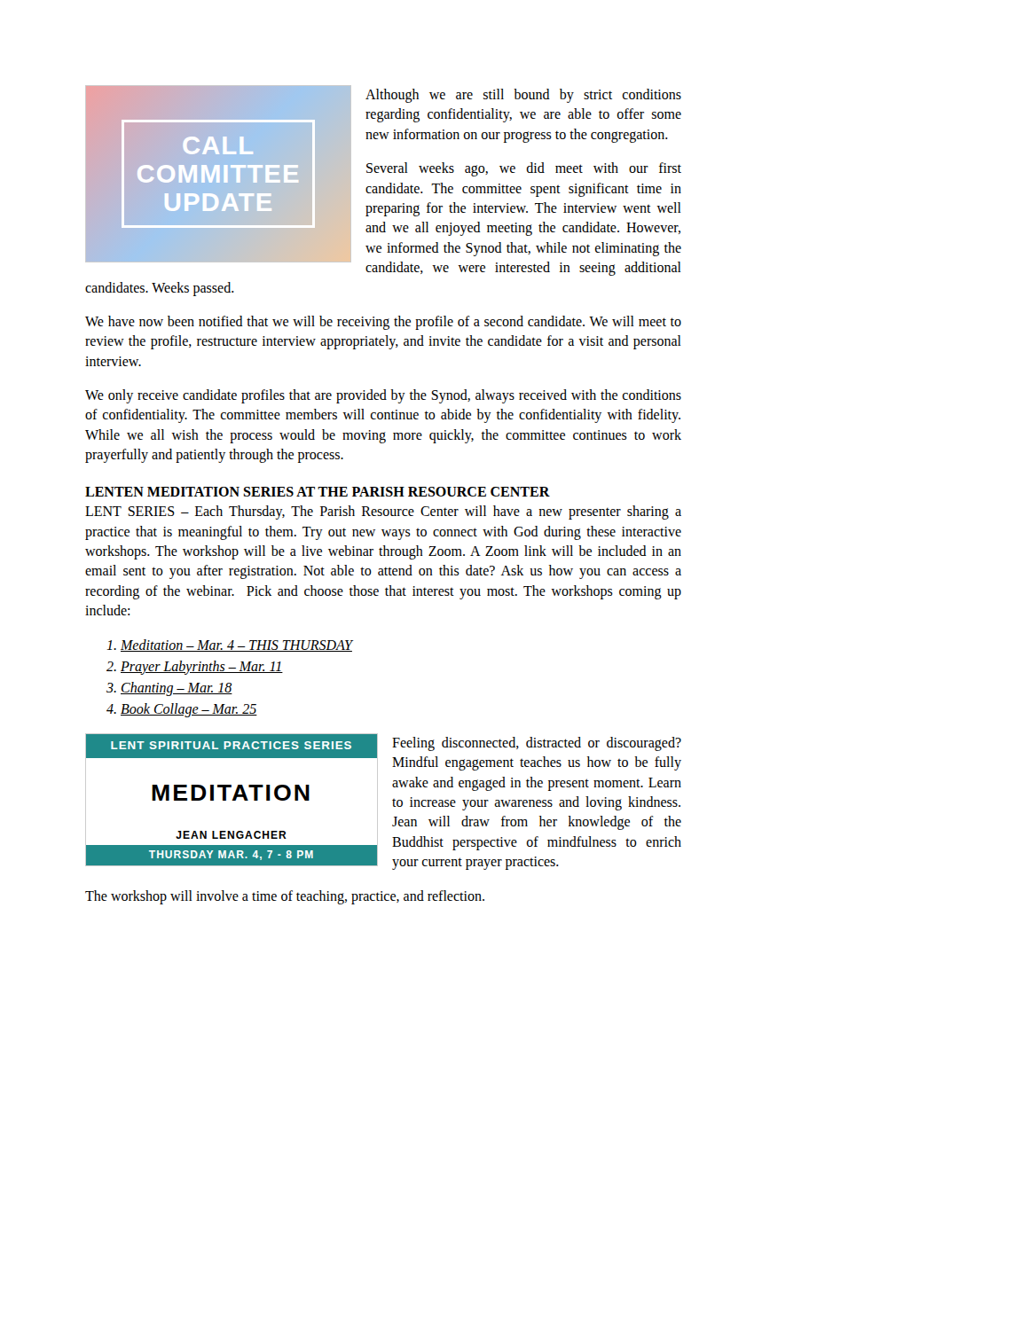CALL
COMMITTEE
UPDATE
Although we are still bound by strict conditions regarding confidentiality, we are able to offer some new information on our progress to the congregation.
Several weeks ago, we did meet with our first candidate. The committee spent significant time in preparing for the interview. The interview went well and we all enjoyed meeting the candidate. However, we informed the Synod that, while not eliminating the candidate, we were interested in seeing additional candidates. Weeks passed.
We have now been notified that we will be receiving the profile of a second candidate. We will meet to review the profile, restructure interview appropriately, and invite the candidate for a visit and personal interview.
We only receive candidate profiles that are provided by the Synod, always received with the conditions of confidentiality. The committee members will continue to abide by the confidentiality with fidelity. While we all wish the process would be moving more quickly, the committee continues to work prayerfully and patiently through the process.
Lenten Meditation Series at the Parish Resource Center
LENT SERIES – Each Thursday, The Parish Resource Center will have a new presenter sharing a practice that is meaningful to them. Try out new ways to connect with God during these interactive workshops. The workshop will be a live webinar through Zoom. A Zoom link will be included in an email sent to you after registration. Not able to attend on this date? Ask us how you can access a recording of the webinar. Pick and choose those that interest you most. The workshops coming up include:
Meditation – Mar. 4 – THIS THURSDAY
Prayer Labyrinths – Mar. 11
Chanting – Mar. 18
Book Collage – Mar. 25
LENT SPIRITUAL PRACTICES SERIES
MEDITATION
JEAN LENGACHER
THURSDAY MAR. 4, 7 - 8 PM
Feeling disconnected, distracted or discouraged? Mindful engagement teaches us how to be fully awake and engaged in the present moment. Learn to increase your awareness and loving kindness. Jean will draw from her knowledge of the Buddhist perspective of mindfulness to enrich your current prayer practices.
The workshop will involve a time of teaching, practice, and reflection.